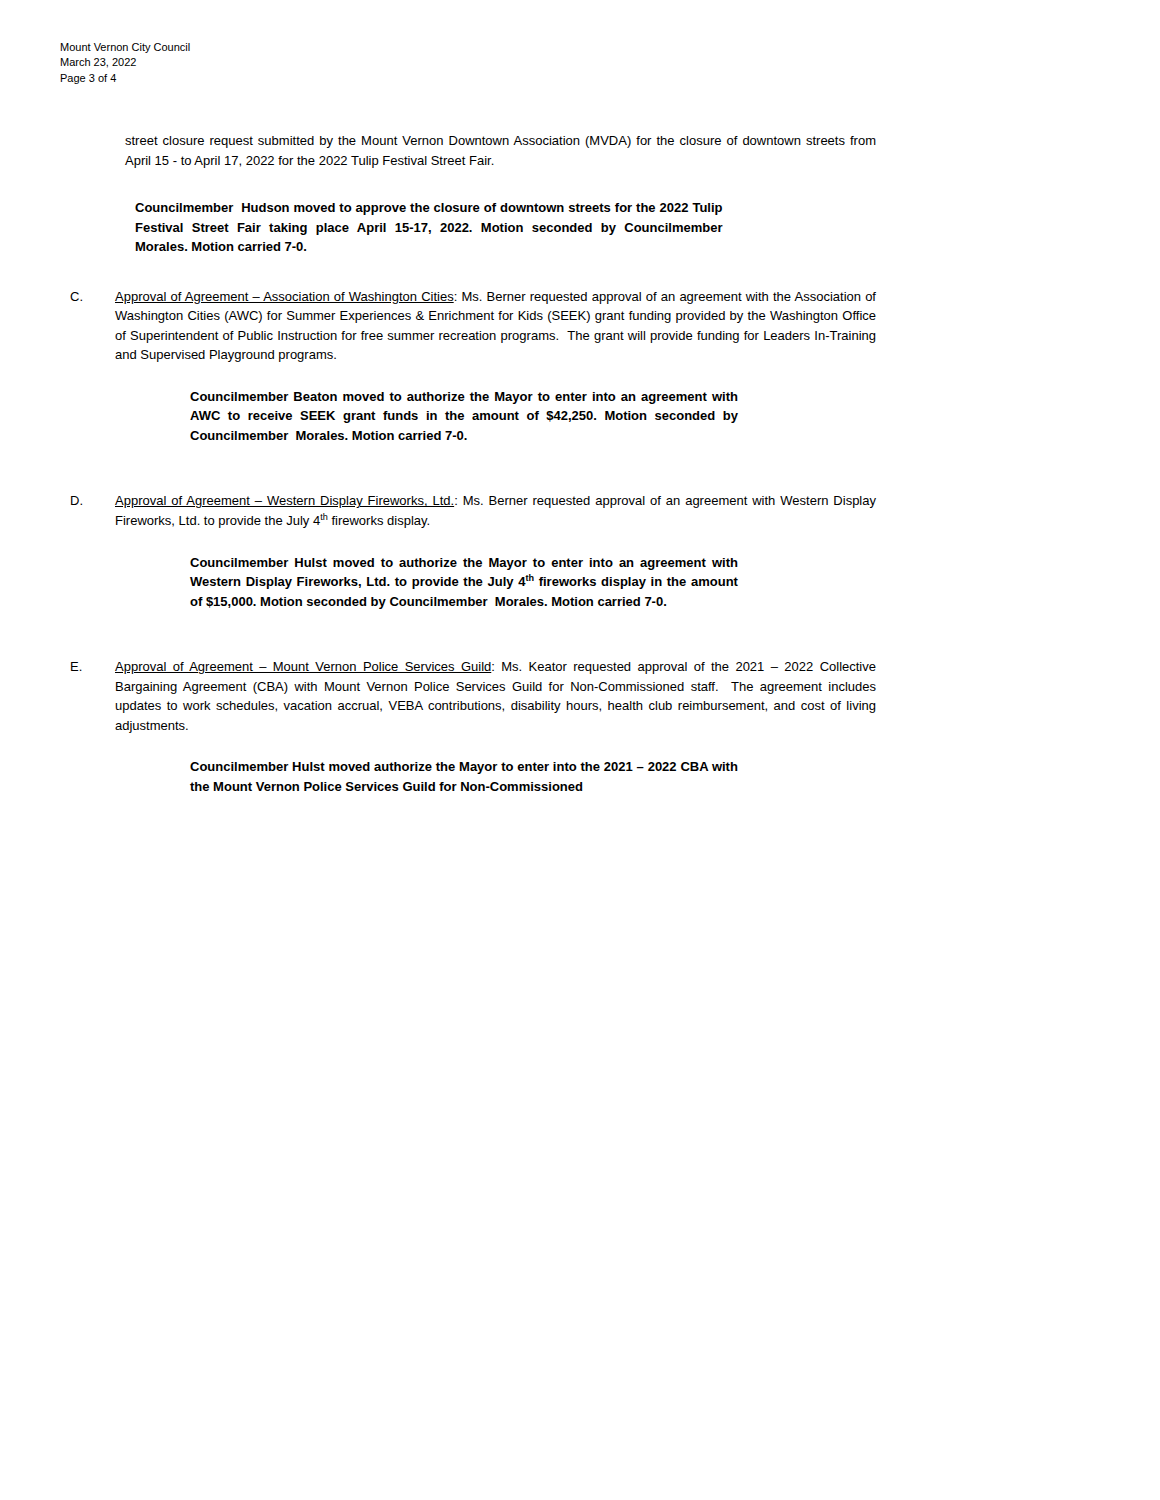Mount Vernon City Council
March 23, 2022
Page 3 of 4
street closure request submitted by the Mount Vernon Downtown Association (MVDA) for the closure of downtown streets from April 15 - to April 17, 2022 for the 2022 Tulip Festival Street Fair.
Councilmember Hudson moved to approve the closure of downtown streets for the 2022 Tulip Festival Street Fair taking place April 15-17, 2022. Motion seconded by Councilmember Morales. Motion carried 7-0.
C.
Approval of Agreement – Association of Washington Cities: Ms. Berner requested approval of an agreement with the Association of Washington Cities (AWC) for Summer Experiences & Enrichment for Kids (SEEK) grant funding provided by the Washington Office of Superintendent of Public Instruction for free summer recreation programs. The grant will provide funding for Leaders In-Training and Supervised Playground programs.
Councilmember Beaton moved to authorize the Mayor to enter into an agreement with AWC to receive SEEK grant funds in the amount of $42,250. Motion seconded by Councilmember Morales. Motion carried 7-0.
D.
Approval of Agreement – Western Display Fireworks, Ltd.: Ms. Berner requested approval of an agreement with Western Display Fireworks, Ltd. to provide the July 4th fireworks display.
Councilmember Hulst moved to authorize the Mayor to enter into an agreement with Western Display Fireworks, Ltd. to provide the July 4th fireworks display in the amount of $15,000. Motion seconded by Councilmember Morales. Motion carried 7-0.
E.
Approval of Agreement – Mount Vernon Police Services Guild: Ms. Keator requested approval of the 2021 – 2022 Collective Bargaining Agreement (CBA) with Mount Vernon Police Services Guild for Non-Commissioned staff. The agreement includes updates to work schedules, vacation accrual, VEBA contributions, disability hours, health club reimbursement, and cost of living adjustments.
Councilmember Hulst moved authorize the Mayor to enter into the 2021 – 2022 CBA with the Mount Vernon Police Services Guild for Non-Commissioned